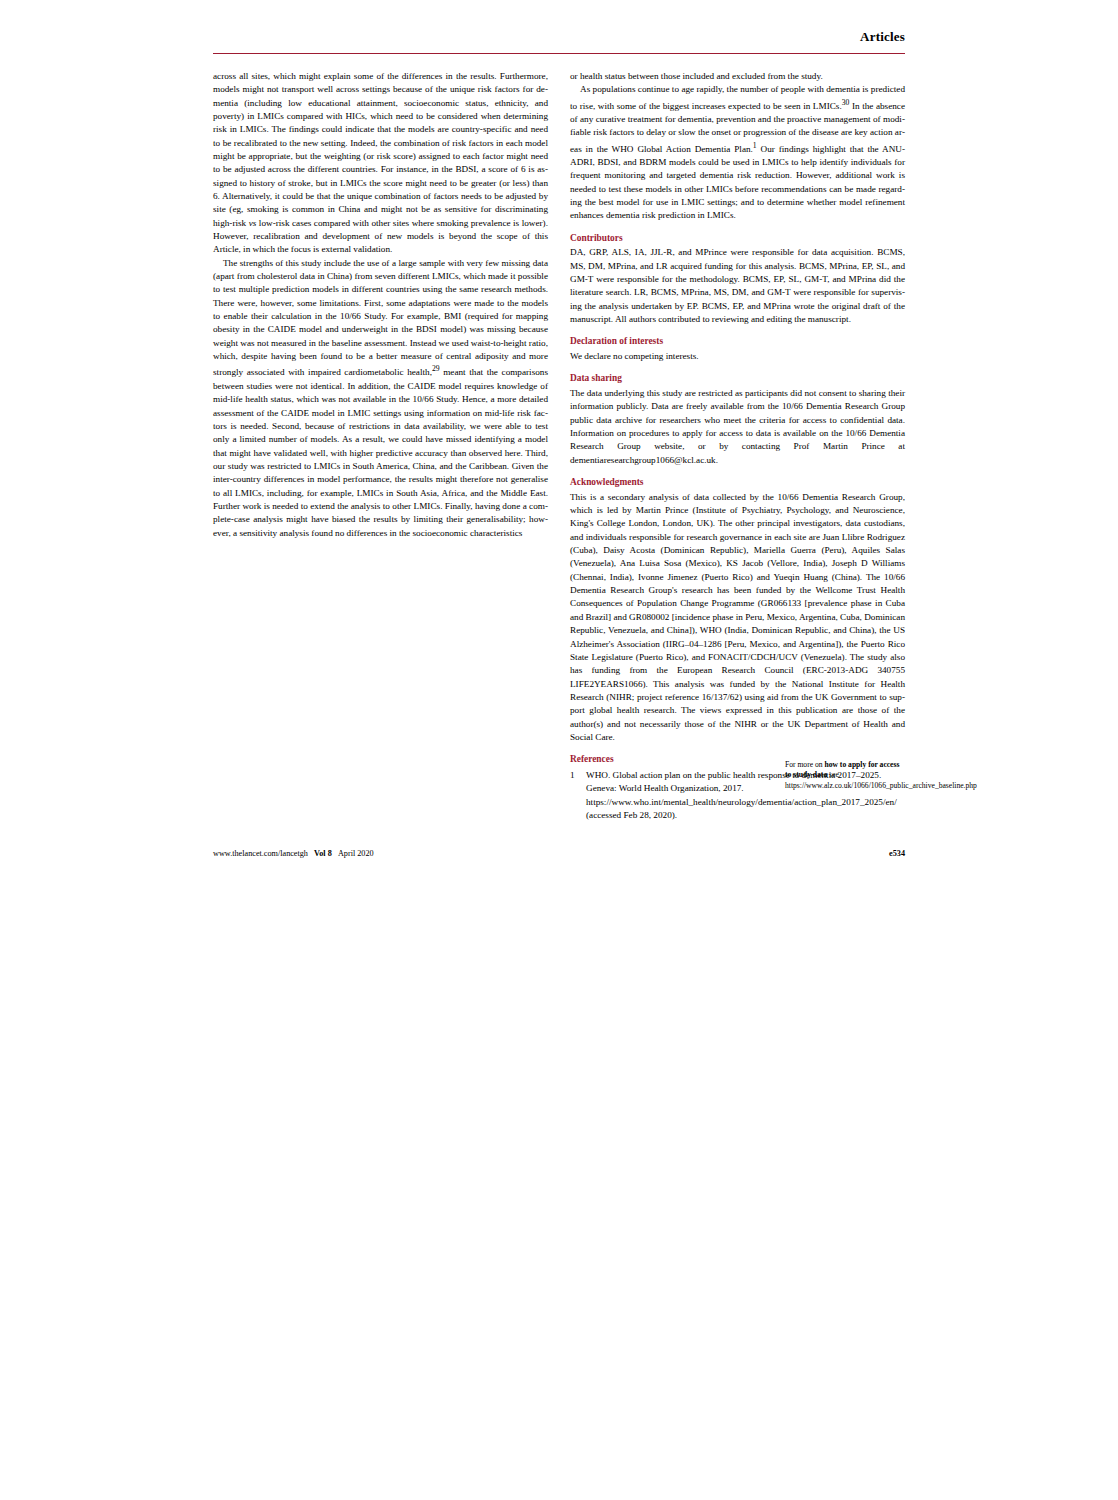Articles
across all sites, which might explain some of the differences in the results. Furthermore, models might not transport well across settings because of the unique risk factors for dementia (including low educational attainment, socioeconomic status, ethnicity, and poverty) in LMICs compared with HICs, which need to be considered when determining risk in LMICs. The findings could indicate that the models are country-specific and need to be recalibrated to the new setting. Indeed, the combination of risk factors in each model might be appropriate, but the weighting (or risk score) assigned to each factor might need to be adjusted across the different countries. For instance, in the BDSI, a score of 6 is assigned to history of stroke, but in LMICs the score might need to be greater (or less) than 6. Alternatively, it could be that the unique combination of factors needs to be adjusted by site (eg, smoking is common in China and might not be as sensitive for discriminating high-risk vs low-risk cases compared with other sites where smoking prevalence is lower). However, recalibration and development of new models is beyond the scope of this Article, in which the focus is external validation.
The strengths of this study include the use of a large sample with very few missing data (apart from cholesterol data in China) from seven different LMICs, which made it possible to test multiple prediction models in different countries using the same research methods. There were, however, some limitations. First, some adaptations were made to the models to enable their calculation in the 10/66 Study. For example, BMI (required for mapping obesity in the CAIDE model and underweight in the BDSI model) was missing because weight was not measured in the baseline assessment. Instead we used waist-to-height ratio, which, despite having been found to be a better measure of central adiposity and more strongly associated with impaired cardiometabolic health,29 meant that the comparisons between studies were not identical. In addition, the CAIDE model requires knowledge of mid-life health status, which was not available in the 10/66 Study. Hence, a more detailed assessment of the CAIDE model in LMIC settings using information on mid-life risk factors is needed. Second, because of restrictions in data availability, we were able to test only a limited number of models. As a result, we could have missed identifying a model that might have validated well, with higher predictive accuracy than observed here. Third, our study was restricted to LMICs in South America, China, and the Caribbean. Given the inter-country differences in model performance, the results might therefore not generalise to all LMICs, including, for example, LMICs in South Asia, Africa, and the Middle East. Further work is needed to extend the analysis to other LMICs. Finally, having done a complete-case analysis might have biased the results by limiting their generalisability; however, a sensitivity analysis found no differences in the socioeconomic characteristics
or health status between those included and excluded from the study.
As populations continue to age rapidly, the number of people with dementia is predicted to rise, with some of the biggest increases expected to be seen in LMICs.30 In the absence of any curative treatment for dementia, prevention and the proactive management of modifiable risk factors to delay or slow the onset or progression of the disease are key action areas in the WHO Global Action Dementia Plan.1 Our findings highlight that the ANU-ADRI, BDSI, and BDRM models could be used in LMICs to help identify individuals for frequent monitoring and targeted dementia risk reduction. However, additional work is needed to test these models in other LMICs before recommendations can be made regarding the best model for use in LMIC settings; and to determine whether model refinement enhances dementia risk prediction in LMICs.
Contributors
DA, GRP, ALS, IA, JJL-R, and MPrince were responsible for data acquisition. BCMS, MS, DM, MPrina, and LR acquired funding for this analysis. BCMS, MPrina, EP, SL, and GM-T were responsible for the methodology. BCMS, EP, SL, GM-T, and MPrina did the literature search. LR, BCMS, MPrina, MS, DM, and GM-T were responsible for supervising the analysis undertaken by EP. BCMS, EP, and MPrina wrote the original draft of the manuscript. All authors contributed to reviewing and editing the manuscript.
Declaration of interests
We declare no competing interests.
Data sharing
The data underlying this study are restricted as participants did not consent to sharing their information publicly. Data are freely available from the 10/66 Dementia Research Group public data archive for researchers who meet the criteria for access to confidential data. Information on procedures to apply for access to data is available on the 10/66 Dementia Research Group website, or by contacting Prof Martin Prince at dementiaresearchgroup1066@kcl.ac.uk.
Acknowledgments
This is a secondary analysis of data collected by the 10/66 Dementia Research Group, which is led by Martin Prince (Institute of Psychiatry, Psychology, and Neuroscience, King's College London, London, UK). The other principal investigators, data custodians, and individuals responsible for research governance in each site are Juan Llibre Rodriguez (Cuba), Daisy Acosta (Dominican Republic), Mariella Guerra (Peru), Aquiles Salas (Venezuela), Ana Luisa Sosa (Mexico), KS Jacob (Vellore, India), Joseph D Williams (Chennai, India), Ivonne Jimenez (Puerto Rico) and Yueqin Huang (China). The 10/66 Dementia Research Group's research has been funded by the Wellcome Trust Health Consequences of Population Change Programme (GR066133 [prevalence phase in Cuba and Brazil] and GR080002 [incidence phase in Peru, Mexico, Argentina, Cuba, Dominican Republic, Venezuela, and China]), WHO (India, Dominican Republic, and China), the US Alzheimer's Association (IIRG–04–1286 [Peru, Mexico, and Argentina]), the Puerto Rico State Legislature (Puerto Rico), and FONACIT/CDCH/UCV (Venezuela). The study also has funding from the European Research Council (ERC-2013-ADG 340755 LIFE2YEARS1066). This analysis was funded by the National Institute for Health Research (NIHR; project reference 16/137/62) using aid from the UK Government to support global health research. The views expressed in this publication are those of the author(s) and not necessarily those of the NIHR or the UK Department of Health and Social Care.
References
1
WHO. Global action plan on the public health response to dementia 2017–2025. Geneva: World Health Organization, 2017. https://www.who.int/mental_health/neurology/dementia/action_plan_2017_2025/en/ (accessed Feb 28, 2020).
For more on how to apply for access to study data see https://www.alz.co.uk/1066/1066_public_archive_baseline.php
www.thelancet.com/lancetgh Vol 8 April 2020
e534